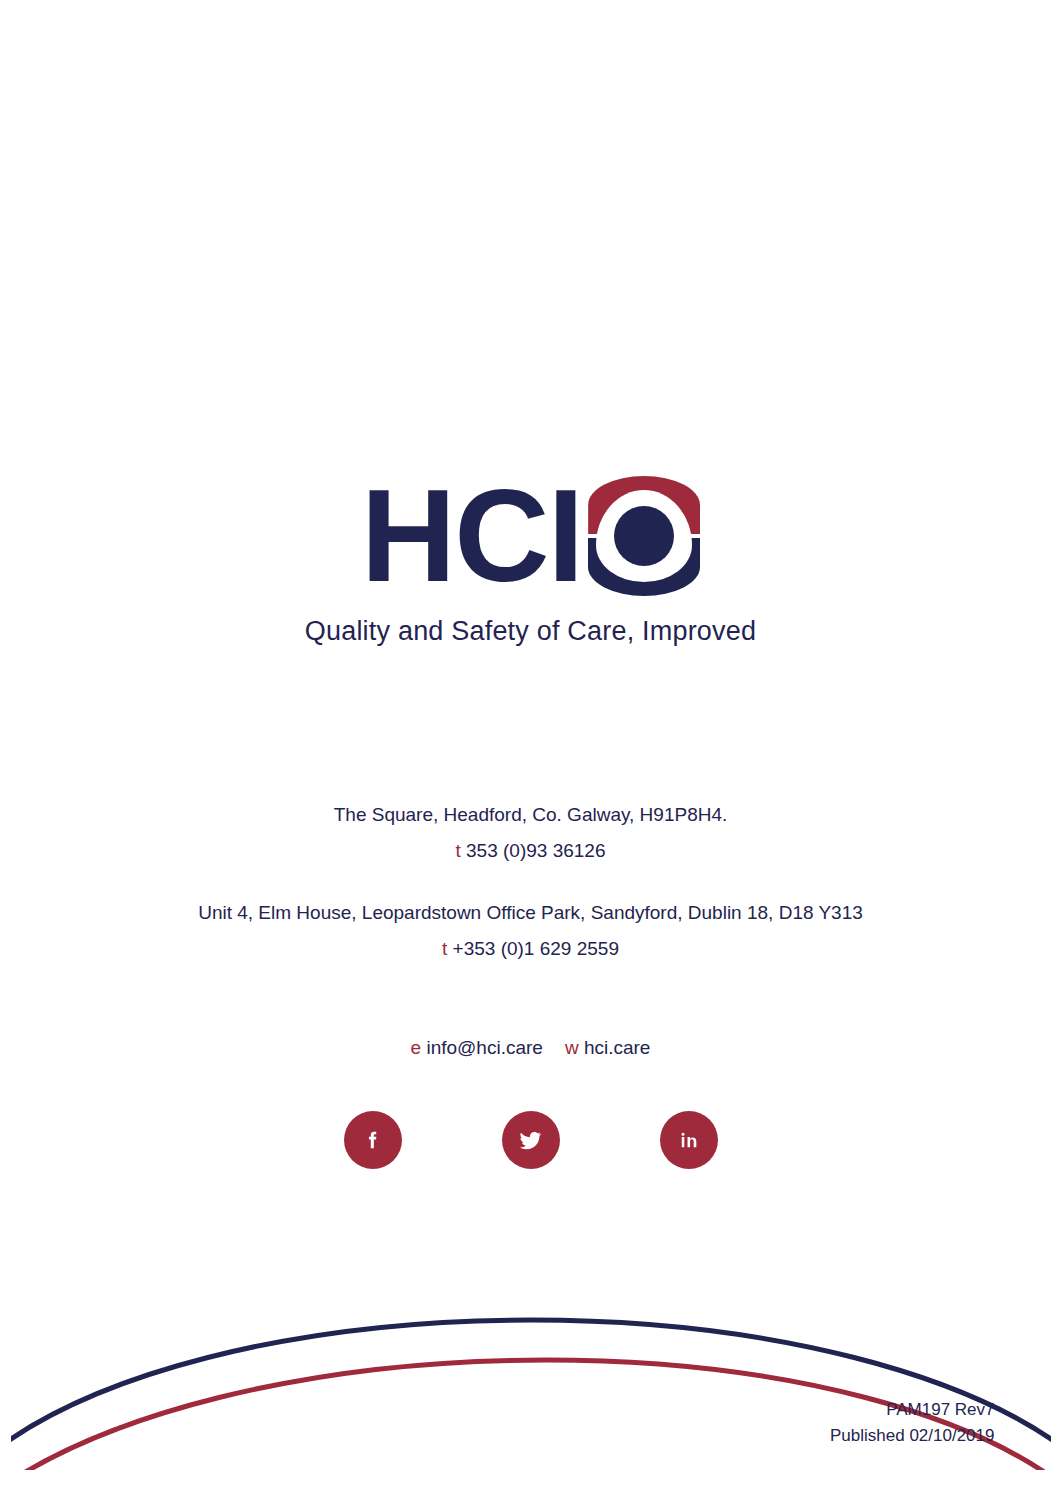HCI
Quality and Safety of Care, Improved
The Square, Headford, Co. Galway, H91P8H4.
t 353 (0)93 36126
Unit 4, Elm House, Leopardstown Office Park, Sandyford, Dublin 18, D18 Y313
t +353 (0)1 629 2559
e info@hci.care w hci.care
PAM197 Rev7
Published 02/10/2019